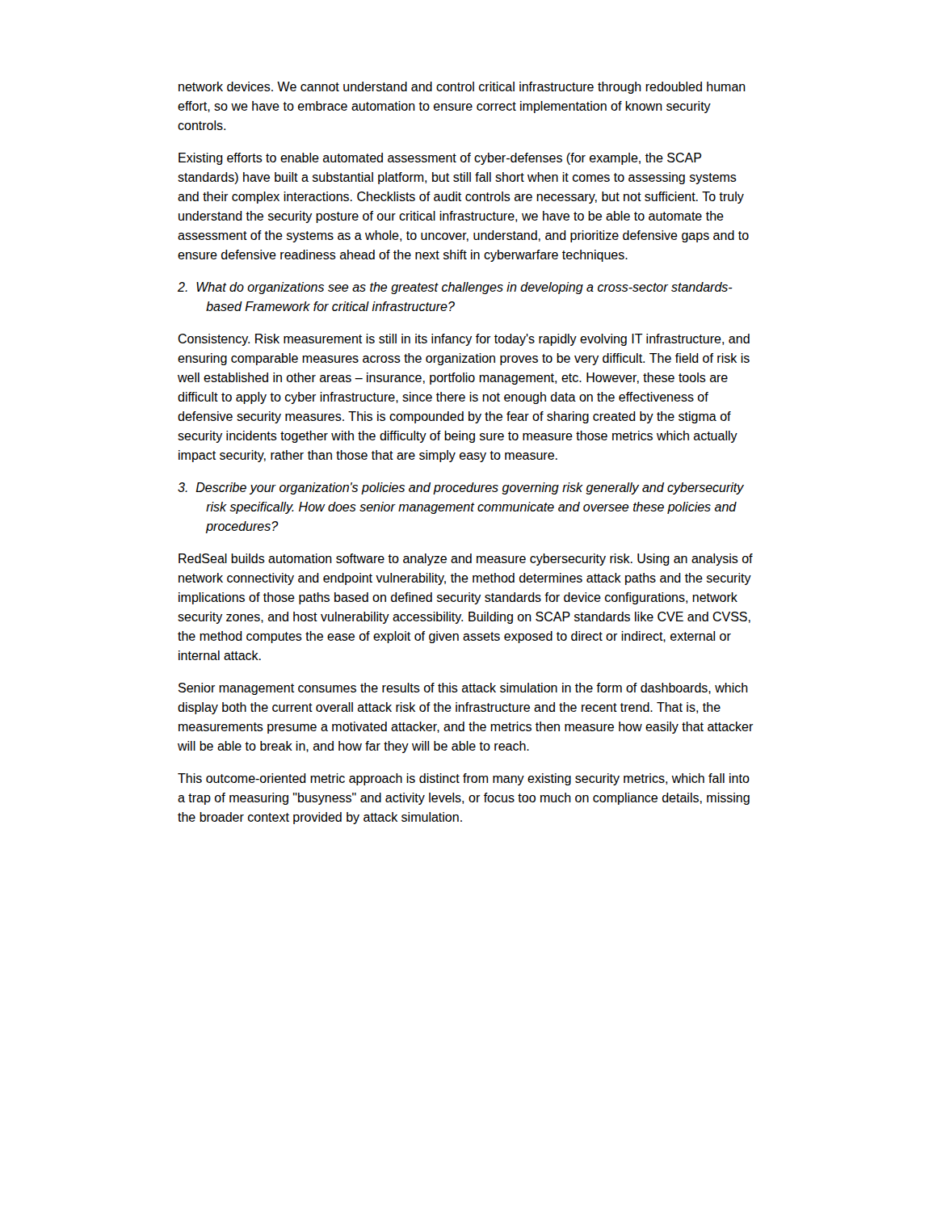network devices. We cannot understand and control critical infrastructure through redoubled human effort, so we have to embrace automation to ensure correct implementation of known security controls.
Existing efforts to enable automated assessment of cyber-defenses (for example, the SCAP standards) have built a substantial platform, but still fall short when it comes to assessing systems and their complex interactions. Checklists of audit controls are necessary, but not sufficient. To truly understand the security posture of our critical infrastructure, we have to be able to automate the assessment of the systems as a whole, to uncover, understand, and prioritize defensive gaps and to ensure defensive readiness ahead of the next shift in cyberwarfare techniques.
2. What do organizations see as the greatest challenges in developing a cross-sector standards-based Framework for critical infrastructure?
Consistency. Risk measurement is still in its infancy for today's rapidly evolving IT infrastructure, and ensuring comparable measures across the organization proves to be very difficult. The field of risk is well established in other areas – insurance, portfolio management, etc. However, these tools are difficult to apply to cyber infrastructure, since there is not enough data on the effectiveness of defensive security measures. This is compounded by the fear of sharing created by the stigma of security incidents together with the difficulty of being sure to measure those metrics which actually impact security, rather than those that are simply easy to measure.
3. Describe your organization's policies and procedures governing risk generally and cybersecurity risk specifically. How does senior management communicate and oversee these policies and procedures?
RedSeal builds automation software to analyze and measure cybersecurity risk. Using an analysis of network connectivity and endpoint vulnerability, the method determines attack paths and the security implications of those paths based on defined security standards for device configurations, network security zones, and host vulnerability accessibility. Building on SCAP standards like CVE and CVSS, the method computes the ease of exploit of given assets exposed to direct or indirect, external or internal attack.
Senior management consumes the results of this attack simulation in the form of dashboards, which display both the current overall attack risk of the infrastructure and the recent trend. That is, the measurements presume a motivated attacker, and the metrics then measure how easily that attacker will be able to break in, and how far they will be able to reach.
This outcome-oriented metric approach is distinct from many existing security metrics, which fall into a trap of measuring "busyness" and activity levels, or focus too much on compliance details, missing the broader context provided by attack simulation.